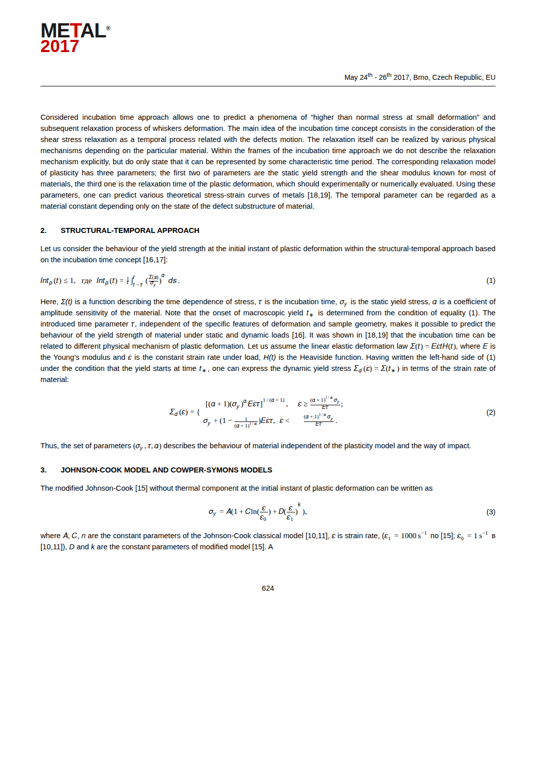METAL® 2017
May 24th - 26th 2017, Brno, Czech Republic, EU
Considered incubation time approach allows one to predict a phenomena of “higher than normal stress at small deformation” and subsequent relaxation process of whiskers deformation. The main idea of the incubation time concept consists in the consideration of the shear stress relaxation as a temporal process related with the defects motion. The relaxation itself can be realized by various physical mechanisms depending on the particular material. Within the frames of the incubation time approach we do not describe the relaxation mechanism explicitly, but do only state that it can be represented by some characteristic time period. The corresponding relaxation model of plasticity has three parameters; the first two of parameters are the static yield strength and the shear modulus known for most of materials, the third one is the relaxation time of the plastic deformation, which should experimentally or numerically evaluated. Using these parameters, one can predict various theoretical stress-strain curves of metals [18,19]. The temporal parameter can be regarded as a material constant depending only on the state of the defect substructure of material.
2. STRUCTURAL-TEMPORAL APPROACH
Let us consider the behaviour of the yield strength at the initial instant of plastic deformation within the structural-temporal approach based on the incubation time concept [16,17]:
Intp (t) ≤1, где Intp (t) = 1τ ∫ t−τ t ( Σ(s) σy ) α ds .
(1)
Here, Σ(t) is a function describing the time dependence of stress, τ is the incubation time, σy is the static yield stress, α is a coefficient of amplitude sensitivity of the material. Note that the onset of macroscopic yield t∗ is determined from the condition of equality (1). The introduced time parameter τ, independent of the specific features of deformation and sample geometry, makes it possible to predict the behaviour of the yield strength of material under static and dynamic loads [16]. It was shown in [18,19] that the incubation time can be related to different physical mechanism of plastic deformation. Let us assume the linear elastic deformation law Σ(t)=Eε˙tH(t), where E is the Young’s modulus and ε˙ is the constant strain rate under load, H(t) is the Heaviside function. Having written the left-hand side of (1) under the condition that the yield starts at time t∗, one can express the dynamic yield stress Σd(ε˙)=Σ(t∗) in terms of the strain rate of material:
Σd (ε˙) = { [ (α+1) (σy) α Eε˙τ ] 1/(α+1) , ε˙ ≥ (α+1) 1/α σy Eτ ; σy + ( 1− 1 (α+1) 1/α ) Eε˙τ , ε˙ < (α+1) 1/α σy Eτ .
(2)
Thus, the set of parameters (σy,τ,α) describes the behaviour of material independent of the plasticity model and the way of impact.
3. JOHNSON-COOK MODEL AND COWPER-SYMONS MODELS
The modified Johnson-Cook [15] without thermal component at the initial instant of plastic deformation can be written as
σy = A ( 1+C ln ( ε˙ ε˙0 ) + D ( ε˙ ε˙1 ) k ) ,
(3)
where A, C, n are the constant parameters of the Johnson-Cook classical model [10,11], ε˙ is strain rate, (ε˙1=1000s−1 по [15]; ε˙0=1s−1 в [10,11]), D and k are the constant parameters of modified model [15]. A
624